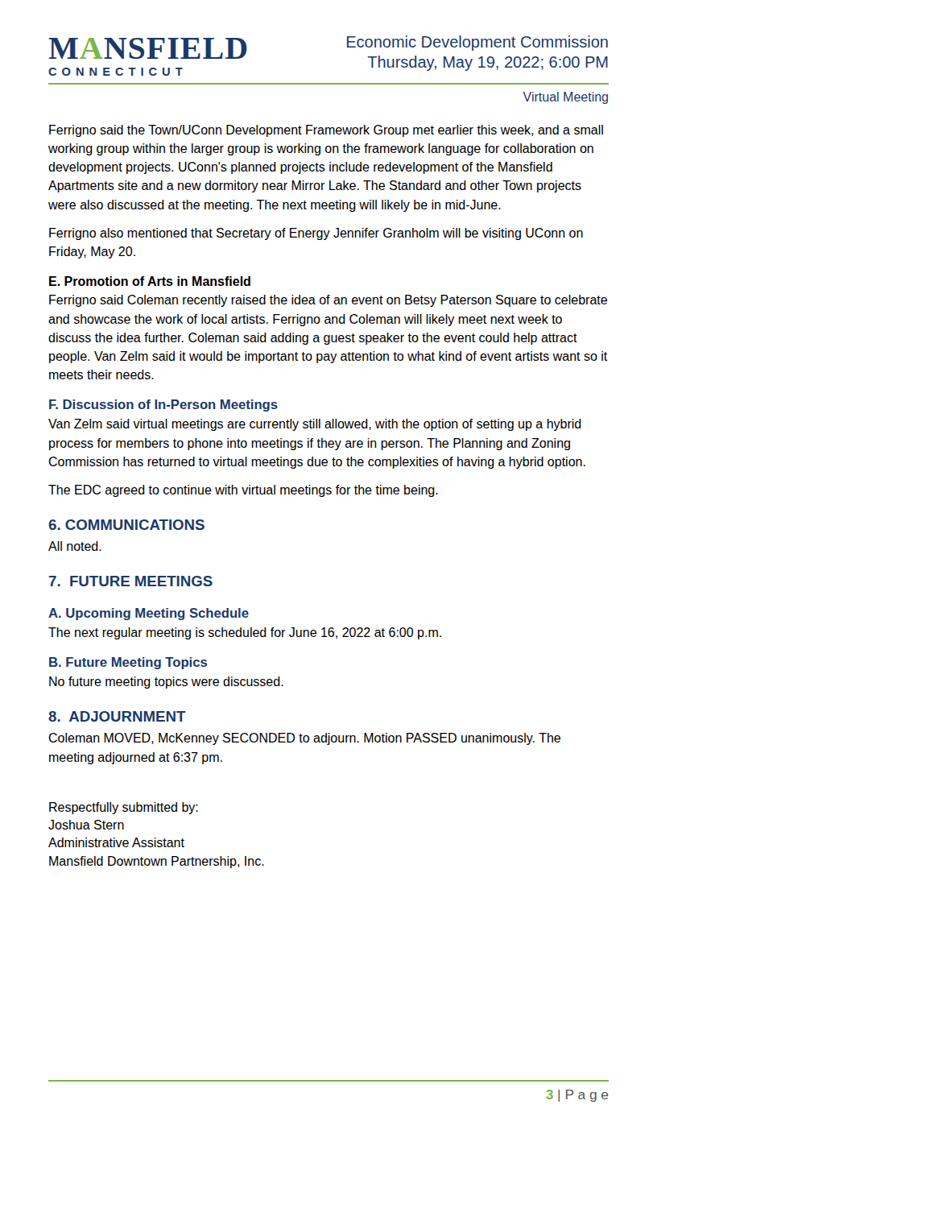MANSFIELD CONNECTICUT
Economic Development Commission
Thursday, May 19, 2022; 6:00 PM
Virtual Meeting
Ferrigno said the Town/UConn Development Framework Group met earlier this week, and a small working group within the larger group is working on the framework language for collaboration on development projects. UConn's planned projects include redevelopment of the Mansfield Apartments site and a new dormitory near Mirror Lake. The Standard and other Town projects were also discussed at the meeting. The next meeting will likely be in mid-June.
Ferrigno also mentioned that Secretary of Energy Jennifer Granholm will be visiting UConn on Friday, May 20.
E. Promotion of Arts in Mansfield
Ferrigno said Coleman recently raised the idea of an event on Betsy Paterson Square to celebrate and showcase the work of local artists. Ferrigno and Coleman will likely meet next week to discuss the idea further. Coleman said adding a guest speaker to the event could help attract people. Van Zelm said it would be important to pay attention to what kind of event artists want so it meets their needs.
F. Discussion of In-Person Meetings
Van Zelm said virtual meetings are currently still allowed, with the option of setting up a hybrid process for members to phone into meetings if they are in person. The Planning and Zoning Commission has returned to virtual meetings due to the complexities of having a hybrid option.
The EDC agreed to continue with virtual meetings for the time being.
6. COMMUNICATIONS
All noted.
7. FUTURE MEETINGS
A. Upcoming Meeting Schedule
The next regular meeting is scheduled for June 16, 2022 at 6:00 p.m.
B. Future Meeting Topics
No future meeting topics were discussed.
8. ADJOURNMENT
Coleman MOVED, McKenney SECONDED to adjourn. Motion PASSED unanimously. The meeting adjourned at 6:37 pm.
Respectfully submitted by:
Joshua Stern
Administrative Assistant
Mansfield Downtown Partnership, Inc.
3 | P a g e